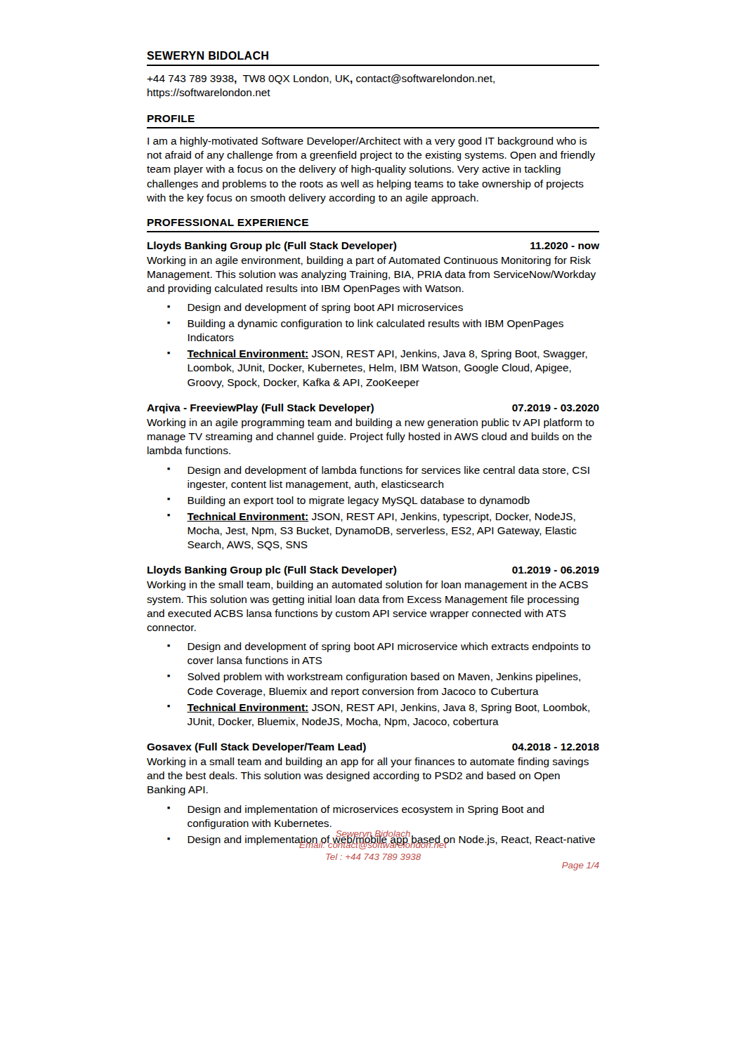SEWERYN BIDOLACH
+44 743 789 3938, TW8 0QX London, UK, contact@softwarelondon.net, https://softwarelondon.net
Profile
I am a highly-motivated Software Developer/Architect with a very good IT background who is not afraid of any challenge from a greenfield project to the existing systems. Open and friendly team player with a focus on the delivery of high-quality solutions. Very active in tackling challenges and problems to the roots as well as helping teams to take ownership of projects with the key focus on smooth delivery according to an agile approach.
Professional Experience
Lloyds Banking Group plc (Full Stack Developer) 11.2020 - now
Working in an agile environment, building a part of Automated Continuous Monitoring for Risk Management. This solution was analyzing Training, BIA, PRIA data from ServiceNow/Workday and providing calculated results into IBM OpenPages with Watson.
Design and development of spring boot API microservices
Building a dynamic configuration to link calculated results with IBM OpenPages Indicators
Technical Environment: JSON, REST API, Jenkins, Java 8, Spring Boot, Swagger, Loombok, JUnit, Docker, Kubernetes, Helm, IBM Watson, Google Cloud, Apigee, Groovy, Spock, Docker, Kafka & API, ZooKeeper
Arqiva - FreeviewPlay (Full Stack Developer) 07.2019 - 03.2020
Working in an agile programming team and building a new generation public tv API platform to manage TV streaming and channel guide. Project fully hosted in AWS cloud and builds on the lambda functions.
Design and development of lambda functions for services like central data store, CSI ingester, content list management, auth, elasticsearch
Building an export tool to migrate legacy MySQL database to dynamodb
Technical Environment: JSON, REST API, Jenkins, typescript, Docker, NodeJS, Mocha, Jest, Npm, S3 Bucket, DynamoDB, serverless, ES2, API Gateway, Elastic Search, AWS, SQS, SNS
Lloyds Banking Group plc (Full Stack Developer) 01.2019 - 06.2019
Working in the small team, building an automated solution for loan management in the ACBS system. This solution was getting initial loan data from Excess Management file processing and executed ACBS lansa functions by custom API service wrapper connected with ATS connector.
Design and development of spring boot API microservice which extracts endpoints to cover lansa functions in ATS
Solved problem with workstream configuration based on Maven, Jenkins pipelines, Code Coverage, Bluemix and report conversion from Jacoco to Cubertura
Technical Environment: JSON, REST API, Jenkins, Java 8, Spring Boot, Loombok, JUnit, Docker, Bluemix, NodeJS, Mocha, Npm, Jacoco, cobertura
Gosavex (Full Stack Developer/Team Lead) 04.2018 - 12.2018
Working in a small team and building an app for all your finances to automate finding savings and the best deals. This solution was designed according to PSD2 and based on Open Banking API.
Design and implementation of microservices ecosystem in Spring Boot and configuration with Kubernetes.
Design and implementation of web/mobile app based on Node.js, React, React-native
Seweryn Bidolach
Email: contact@softwarelondon.net
Tel : +44 743 789 3938
Page 1/4